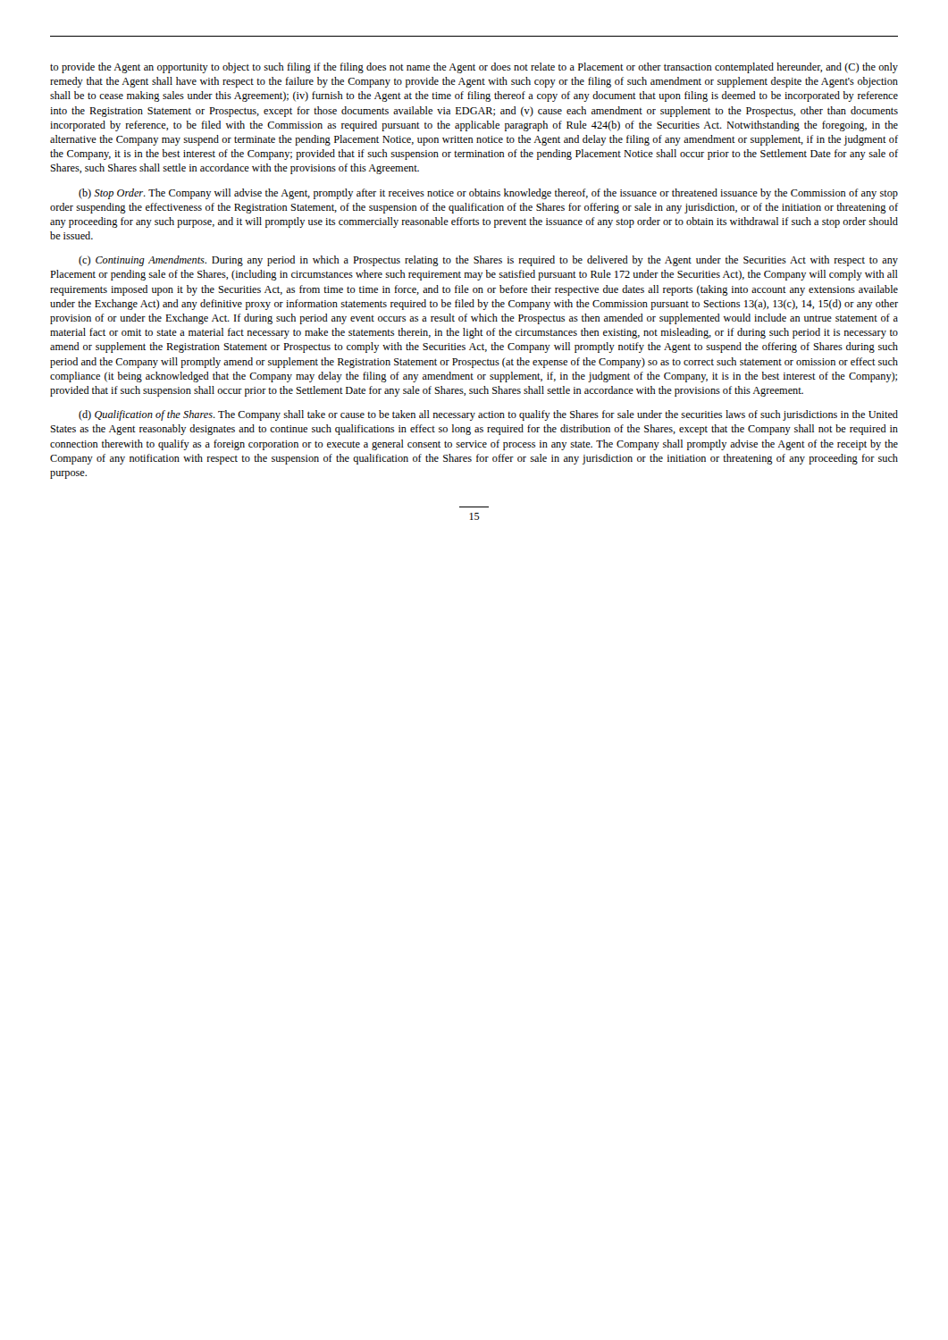to provide the Agent an opportunity to object to such filing if the filing does not name the Agent or does not relate to a Placement or other transaction contemplated hereunder, and (C) the only remedy that the Agent shall have with respect to the failure by the Company to provide the Agent with such copy or the filing of such amendment or supplement despite the Agent's objection shall be to cease making sales under this Agreement); (iv) furnish to the Agent at the time of filing thereof a copy of any document that upon filing is deemed to be incorporated by reference into the Registration Statement or Prospectus, except for those documents available via EDGAR; and (v) cause each amendment or supplement to the Prospectus, other than documents incorporated by reference, to be filed with the Commission as required pursuant to the applicable paragraph of Rule 424(b) of the Securities Act. Notwithstanding the foregoing, in the alternative the Company may suspend or terminate the pending Placement Notice, upon written notice to the Agent and delay the filing of any amendment or supplement, if in the judgment of the Company, it is in the best interest of the Company; provided that if such suspension or termination of the pending Placement Notice shall occur prior to the Settlement Date for any sale of Shares, such Shares shall settle in accordance with the provisions of this Agreement.
(b) Stop Order. The Company will advise the Agent, promptly after it receives notice or obtains knowledge thereof, of the issuance or threatened issuance by the Commission of any stop order suspending the effectiveness of the Registration Statement, of the suspension of the qualification of the Shares for offering or sale in any jurisdiction, or of the initiation or threatening of any proceeding for any such purpose, and it will promptly use its commercially reasonable efforts to prevent the issuance of any stop order or to obtain its withdrawal if such a stop order should be issued.
(c) Continuing Amendments. During any period in which a Prospectus relating to the Shares is required to be delivered by the Agent under the Securities Act with respect to any Placement or pending sale of the Shares, (including in circumstances where such requirement may be satisfied pursuant to Rule 172 under the Securities Act), the Company will comply with all requirements imposed upon it by the Securities Act, as from time to time in force, and to file on or before their respective due dates all reports (taking into account any extensions available under the Exchange Act) and any definitive proxy or information statements required to be filed by the Company with the Commission pursuant to Sections 13(a), 13(c), 14, 15(d) or any other provision of or under the Exchange Act. If during such period any event occurs as a result of which the Prospectus as then amended or supplemented would include an untrue statement of a material fact or omit to state a material fact necessary to make the statements therein, in the light of the circumstances then existing, not misleading, or if during such period it is necessary to amend or supplement the Registration Statement or Prospectus to comply with the Securities Act, the Company will promptly notify the Agent to suspend the offering of Shares during such period and the Company will promptly amend or supplement the Registration Statement or Prospectus (at the expense of the Company) so as to correct such statement or omission or effect such compliance (it being acknowledged that the Company may delay the filing of any amendment or supplement, if, in the judgment of the Company, it is in the best interest of the Company); provided that if such suspension shall occur prior to the Settlement Date for any sale of Shares, such Shares shall settle in accordance with the provisions of this Agreement.
(d) Qualification of the Shares. The Company shall take or cause to be taken all necessary action to qualify the Shares for sale under the securities laws of such jurisdictions in the United States as the Agent reasonably designates and to continue such qualifications in effect so long as required for the distribution of the Shares, except that the Company shall not be required in connection therewith to qualify as a foreign corporation or to execute a general consent to service of process in any state. The Company shall promptly advise the Agent of the receipt by the Company of any notification with respect to the suspension of the qualification of the Shares for offer or sale in any jurisdiction or the initiation or threatening of any proceeding for such purpose.
15